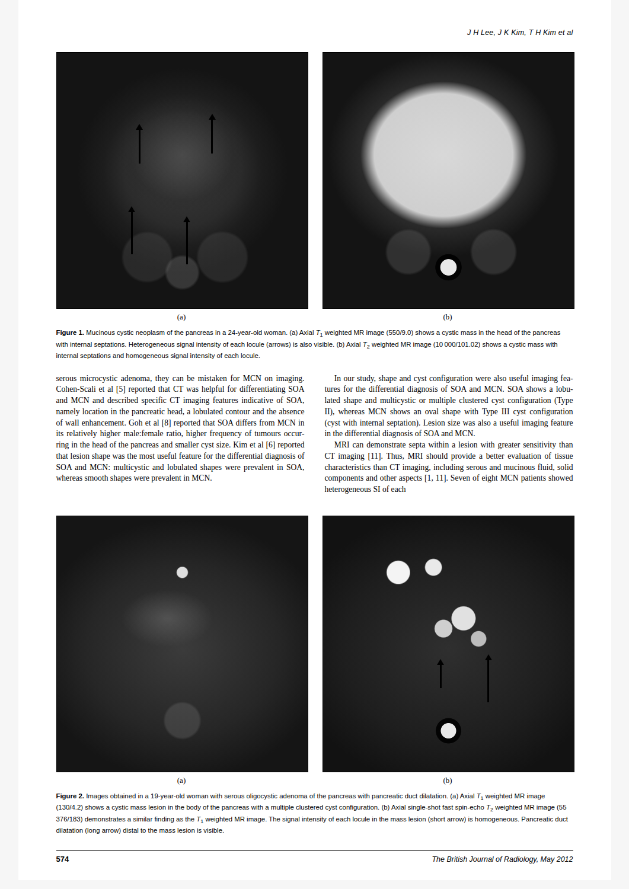J H Lee, J K Kim, T H Kim et al
(a)
(b)
Figure 1. Mucinous cystic neoplasm of the pancreas in a 24-year-old woman. (a) Axial T 1 weighted MR image (550/9.0) shows a cystic mass in the head of the pancreas with internal septations. Heterogeneous signal intensity of each locule (arrows) is also visible. (b) Axial T 2 weighted MR image (10 000/101.02) shows a cystic mass with internal septations and homogeneous signal intensity of each locule.
serous microcystic adenoma, they can be mistaken for MCN on imaging. Cohen-Scali et al [5] reported that CT was helpful for differentiating SOA and MCN and described specific CT imaging features indicative of SOA, namely location in the pancreatic head, a lobulated contour and the absence of wall enhancement. Goh et al [8] reported that SOA differs from MCN in its relatively higher male:female ratio, higher frequency of tumours occurring in the head of the pancreas and smaller cyst size. Kim et al [6] reported that lesion shape was the most useful feature for the differential diagnosis of SOA and MCN: multicystic and lobulated shapes were prevalent in SOA, whereas smooth shapes were prevalent in MCN.
In our study, shape and cyst configuration were also useful imaging features for the differential diagnosis of SOA and MCN. SOA shows a lobulated shape and multicystic or multiple clustered cyst configuration (Type II), whereas MCN shows an oval shape with Type III cyst configuration (cyst with internal septation). Lesion size was also a useful imaging feature in the differential diagnosis of SOA and MCN.
MRI can demonstrate septa within a lesion with greater sensitivity than CT imaging [11]. Thus, MRI should provide a better evaluation of tissue characteristics than CT imaging, including serous and mucinous fluid, solid components and other aspects [1, 11]. Seven of eight MCN patients showed heterogeneous SI of each
(a)
(b)
Figure 2. Images obtained in a 19-year-old woman with serous oligocystic adenoma of the pancreas with pancreatic duct dilatation. (a) Axial T 1 weighted MR image (130/4.2) shows a cystic mass lesion in the body of the pancreas with a multiple clustered cyst configuration. (b) Axial single-shot fast spin-echo T 2 weighted MR image (55 376/183) demonstrates a similar finding as the T 1 weighted MR image. The signal intensity of each locule in the mass lesion (short arrow) is homogeneous. Pancreatic duct dilatation (long arrow) distal to the mass lesion is visible.
574
The British Journal of Radiology, May 2012